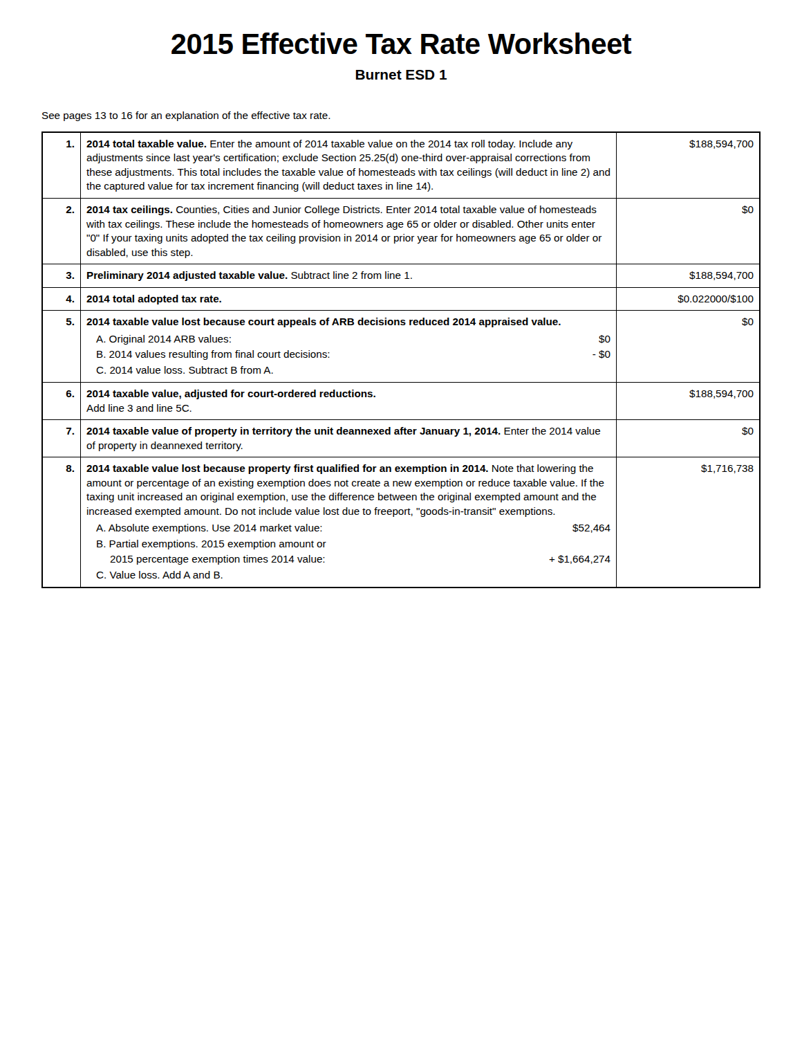2015 Effective Tax Rate Worksheet
Burnet ESD 1
See pages 13 to 16 for an explanation of the effective tax rate.
| 1. | 2014 total taxable value. Enter the amount of 2014 taxable value on the 2014 tax roll today. Include any adjustments since last year's certification; exclude Section 25.25(d) one-third over-appraisal corrections from these adjustments. This total includes the taxable value of homesteads with tax ceilings (will deduct in line 2) and the captured value for tax increment financing (will deduct taxes in line 14). | $188,594,700 |
| 2. | 2014 tax ceilings. Counties, Cities and Junior College Districts. Enter 2014 total taxable value of homesteads with tax ceilings. These include the homesteads of homeowners age 65 or older or disabled. Other units enter "0" If your taxing units adopted the tax ceiling provision in 2014 or prior year for homeowners age 65 or older or disabled, use this step. | $0 |
| 3. | Preliminary 2014 adjusted taxable value. Subtract line 2 from line 1. | $188,594,700 |
| 4. | 2014 total adopted tax rate. | $0.022000/$100 |
| 5. | 2014 taxable value lost because court appeals of ARB decisions reduced 2014 appraised value. / A. Original 2014 ARB values: / $0 / / B. 2014 values resulting from final court decisions: / - $0 / / C. 2014 value loss. Subtract B from A. / / | $0 |
| 6. | 2014 taxable value, adjusted for court-ordered reductions. Add line 3 and line 5C. | $188,594,700 |
| 7. | 2014 taxable value of property in territory the unit deannexed after January 1, 2014. Enter the 2014 value of property in deannexed territory. | $0 |
| 8. | 2014 taxable value lost because property first qualified for an exemption in 2014. Note that lowering the amount or percentage of an existing exemption does not create a new exemption or reduce taxable value. If the taxing unit increased an original exemption, use the difference between the original exempted amount and the increased exempted amount. Do not include value lost due to freeport, "goods-in-transit" exemptions. / A. Absolute exemptions. Use 2014 market value: / $52,464 / / B. Partial exemptions. 2015 exemption amount or / / / 2015 percentage exemption times 2014 value: / + $1,664,274 / / C. Value loss. Add A and B. / / | $1,716,738 |